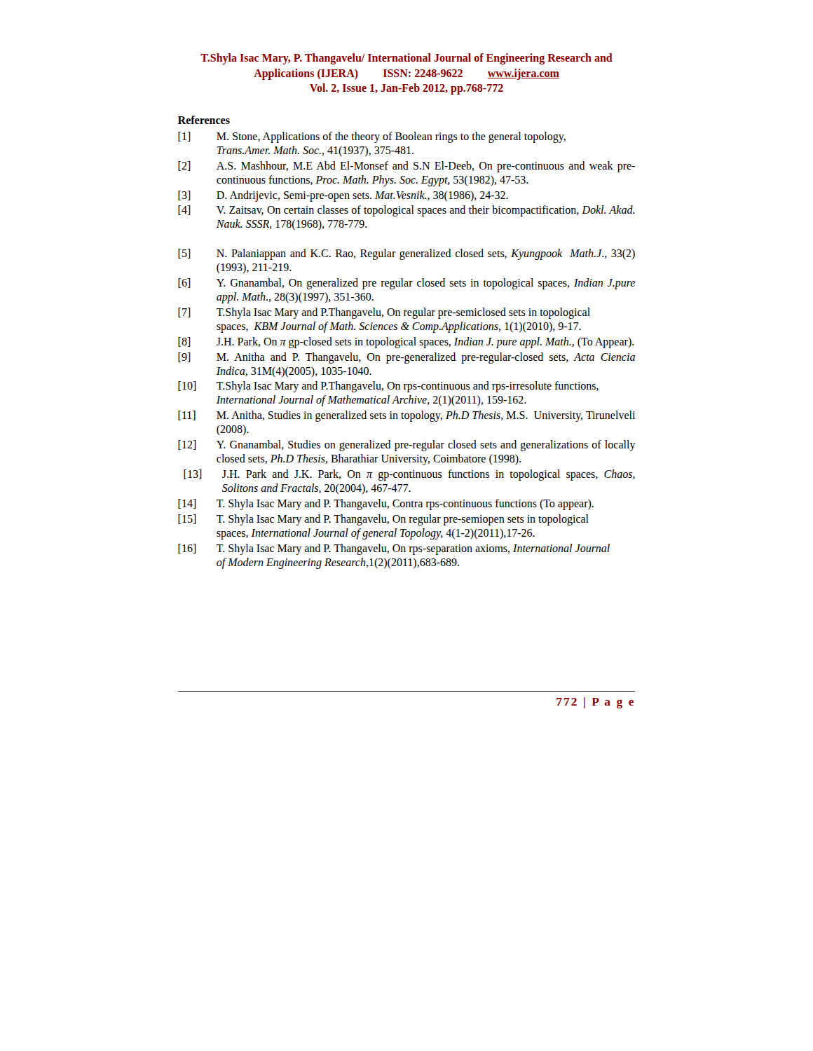T.Shyla Isac Mary, P. Thangavelu/ International Journal of Engineering Research and Applications (IJERA) ISSN: 2248-9622 www.ijera.com Vol. 2, Issue 1, Jan-Feb 2012, pp.768-772
References
[1] M. Stone, Applications of the theory of Boolean rings to the general topology, Trans.Amer. Math. Soc., 41(1937), 375-481.
[2] A.S. Mashhour, M.E Abd El-Monsef and S.N El-Deeb, On pre-continuous and weak pre-continuous functions, Proc. Math. Phys. Soc. Egypt, 53(1982), 47-53.
[3] D. Andrijevic, Semi-pre-open sets. Mat.Vesnik., 38(1986), 24-32.
[4] V. Zaitsav, On certain classes of topological spaces and their bicompactification, Dokl. Akad. Nauk. SSSR, 178(1968), 778-779.
[5] N. Palaniappan and K.C. Rao, Regular generalized closed sets, Kyungpook Math.J., 33(2)(1993), 211-219.
[6] Y. Gnanambal, On generalized pre regular closed sets in topological spaces, Indian J.pure appl. Math., 28(3)(1997), 351-360.
[7] T.Shyla Isac Mary and P.Thangavelu, On regular pre-semiclosed sets in topological spaces, KBM Journal of Math. Sciences & Comp.Applications, 1(1)(2010), 9-17.
[8] J.H. Park, On π gp-closed sets in topological spaces, Indian J. pure appl. Math., (To Appear).
[9] M. Anitha and P. Thangavelu, On pre-generalized pre-regular-closed sets, Acta Ciencia Indica, 31M(4)(2005), 1035-1040.
[10] T.Shyla Isac Mary and P.Thangavelu, On rps-continuous and rps-irresolute functions, International Journal of Mathematical Archive, 2(1)(2011), 159-162.
[11] M. Anitha, Studies in generalized sets in topology, Ph.D Thesis, M.S. University, Tirunelveli (2008).
[12] Y. Gnanambal, Studies on generalized pre-regular closed sets and generalizations of locally closed sets, Ph.D Thesis, Bharathiar University, Coimbatore (1998).
[13] J.H. Park and J.K. Park, On π gp-continuous functions in topological spaces, Chaos, Solitons and Fractals, 20(2004), 467-477.
[14] T. Shyla Isac Mary and P. Thangavelu, Contra rps-continuous functions (To appear).
[15] T. Shyla Isac Mary and P. Thangavelu, On regular pre-semiopen sets in topological spaces, International Journal of general Topology, 4(1-2)(2011),17-26.
[16] T. Shyla Isac Mary and P. Thangavelu, On rps-separation axioms, International Journal of Modern Engineering Research,1(2)(2011),683-689.
772 | P a g e